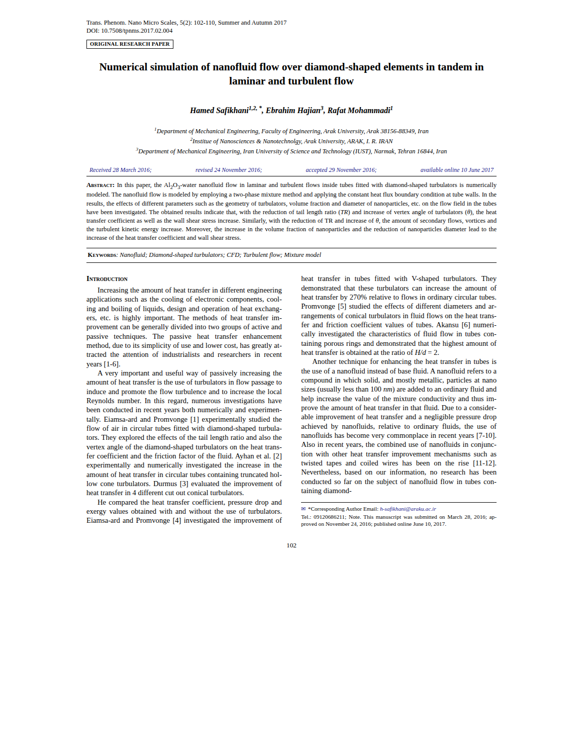Trans. Phenom. Nano Micro Scales, 5(2): 102-110, Summer and Autumn 2017
DOI: 10.7508/tpnms.2017.02.004
ORIGINAL RESEARCH PAPER
Numerical simulation of nanofluid flow over diamond-shaped elements in tandem in laminar and turbulent flow
Hamed Safikhani1,2, *, Ebrahim Hajian3, Rafat Mohammadi1
1Department of Mechanical Engineering, Faculty of Engineering, Arak University, Arak 38156-88349, Iran
2Institue of Nanosciences & Nanotechnolgy, Arak University, ARAK, I. R. IRAN
3Department of Mechanical Engineering, Iran University of Science and Technology (IUST), Narmak, Tehran 16844, Iran
Received 28 March 2016; revised 24 November 2016; accepted 29 November 2016; available online 10 June 2017
Abstract: In this paper, the Al2O3-water nanofluid flow in laminar and turbulent flows inside tubes fitted with diamond-shaped turbulators is numerically modeled. The nanofluid flow is modeled by employing a two-phase mixture method and applying the constant heat flux boundary condition at tube walls. In the results, the effects of different parameters such as the geometry of turbulators, volume fraction and diameter of nanoparticles, etc. on the flow field in the tubes have been investigated. The obtained results indicate that, with the reduction of tail length ratio (TR) and increase of vertex angle of turbulators (θ), the heat transfer coefficient as well as the wall shear stress increase. Similarly, with the reduction of TR and increase of θ, the amount of secondary flows, vortices and the turbulent kinetic energy increase. Moreover, the increase in the volume fraction of nanoparticles and the reduction of nanoparticles diameter lead to the increase of the heat transfer coefficient and wall shear stress.
Keywords: Nanofluid; Diamond-shaped turbulators; CFD; Turbulent flow; Mixture model
Introduction
Increasing the amount of heat transfer in different engineering applications such as the cooling of electronic components, cooling and boiling of liquids, design and operation of heat exchangers, etc. is highly important. The methods of heat transfer improvement can be generally divided into two groups of active and passive techniques. The passive heat transfer enhancement method, due to its simplicity of use and lower cost, has greatly attracted the attention of industrialists and researchers in recent years [1-6].
A very important and useful way of passively increasing the amount of heat transfer is the use of turbulators in flow passage to induce and promote the flow turbulence and to increase the local Reynolds number. In this regard, numerous investigations have been conducted in recent years both numerically and experimentally. Eiamsa-ard and Promvonge [1] experimentally studied the flow of air in circular tubes fitted with diamond-shaped turbulators. They explored the effects of the tail length ratio and also the vertex angle of the diamond-shaped turbulators on the heat transfer coefficient and the friction factor of the fluid. Ayhan et al. [2] experimentally and numerically investigated the increase in the amount of heat transfer in circular tubes containing truncated hollow cone turbulators. Durmus [3] evaluated the improvement of heat transfer in 4 different cut out conical turbulators.
He compared the heat transfer coefficient, pressure drop and exergy values obtained with and without the use of turbulators. Eiamsa-ard and Promvonge [4] investigated the improvement of heat transfer in tubes fitted with V-shaped turbulators. They demonstrated that these turbulators can increase the amount of heat transfer by 270% relative to flows in ordinary circular tubes. Promvonge [5] studied the effects of different diameters and arrangements of conical turbulators in fluid flows on the heat transfer and friction coefficient values of tubes. Akansu [6] numerically investigated the characteristics of fluid flow in tubes containing porous rings and demonstrated that the highest amount of heat transfer is obtained at the ratio of H/d = 2.
Another technique for enhancing the heat transfer in tubes is the use of a nanofluid instead of base fluid. A nanofluid refers to a compound in which solid, and mostly metallic, particles at nano sizes (usually less than 100 nm) are added to an ordinary fluid and help increase the value of the mixture conductivity and thus improve the amount of heat transfer in that fluid. Due to a considerable improvement of heat transfer and a negligible pressure drop achieved by nanofluids, relative to ordinary fluids, the use of nanofluids has become very commonplace in recent years [7-10]. Also in recent years, the combined use of nanofluids in conjunction with other heat transfer improvement mechanisms such as twisted tapes and coiled wires has been on the rise [11-12]. Nevertheless, based on our information, no research has been conducted so far on the subject of nanofluid flow in tubes containing diamond-
✉*Corresponding Author Email: h-safikhani@araku.ac.ir
Tel.: 09120686211; Note. This manuscript was submitted on March 28, 2016; approved on November 24, 2016; published online June 10, 2017.
102